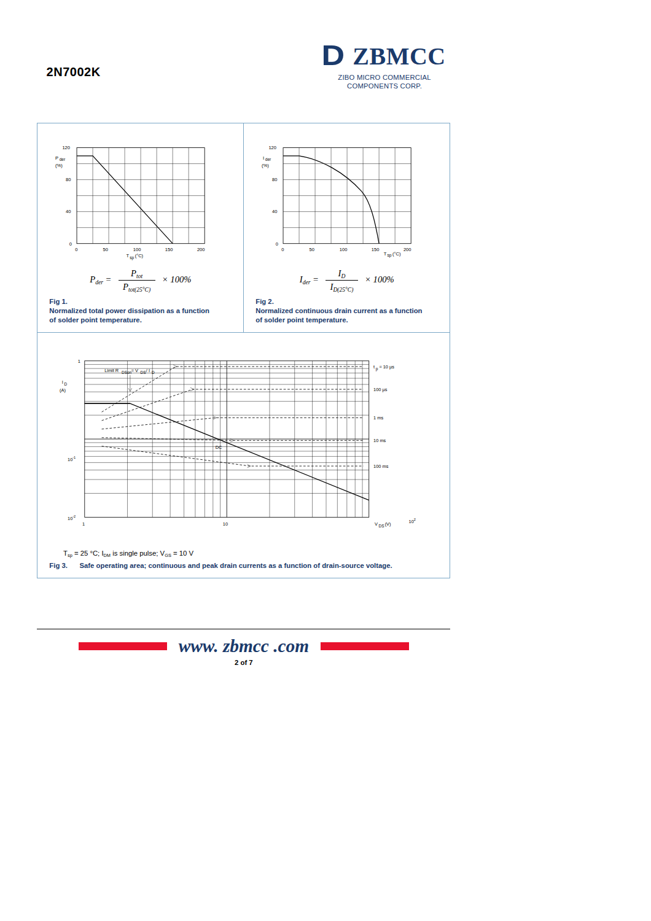2N7002K
D ZBMCC
ZIBO MICRO COMMERCIAL
COMPONENTS CORP.
120 80 40 0 P der (%) 0 50 100 150 200 T sp (°C)
Pder = Ptot Ptot(25°C) × 100%
Fig 1. Normalized total power dissipation as a function of solder point temperature.
120 80 40 0 I der (%) 0 50 100 150 200 T sp (°C)
Ider = ID ID(25°C) × 100%
Fig 2. Normalized continuous drain current as a function of solder point temperature.
1 10-1 10-2 I D (A) 1 10 102 V DS (V) Limit R DSon = V DS / I D t p = 10 µs 100 µs 1 ms 10 ms 100 ms DC
Tsp = 25 °C; IDM is single pulse; VGS = 10 V
Fig 3. Safe operating area; continuous and peak drain currents as a function of drain-source voltage.
www. zbmcc .com
2 of 7